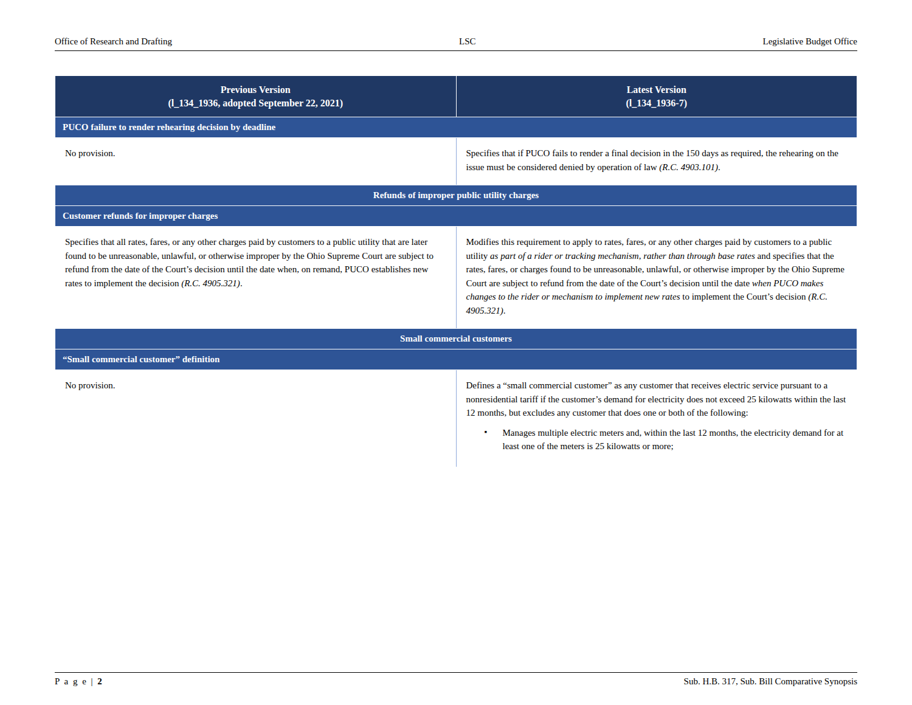Office of Research and Drafting
LSC
Legislative Budget Office
| Previous Version (l_134_1936, adopted September 22, 2021) | Latest Version (l_134_1936-7) |
| --- | --- |
| PUCO failure to render rehearing decision by deadline |
| No provision. | Specifies that if PUCO fails to render a final decision in the 150 days as required, the rehearing on the issue must be considered denied by operation of law (R.C. 4903.101) . |
| Refunds of improper public utility charges |
| Customer refunds for improper charges |
| Specifies that all rates, fares, or any other charges paid by customers to a public utility that are later found to be unreasonable, unlawful, or otherwise improper by the Ohio Supreme Court are subject to refund from the date of the Court’s decision until the date when, on remand, PUCO establishes new rates to implement the decision (R.C. 4905.321) . | Modifies this requirement to apply to rates, fares, or any other charges paid by customers to a public utility as part of a rider or tracking mechanism, rather than through base rates and specifies that the rates, fares, or charges found to be unreasonable, unlawful, or otherwise improper by the Ohio Supreme Court are subject to refund from the date of the Court’s decision until the date when PUCO makes changes to the rider or mechanism to implement new rates to implement the Court’s decision (R.C. 4905.321) . |
| Small commercial customers |
| “Small commercial customer” definition |
| No provision. | Defines a “small commercial customer” as any customer that receives electric service pursuant to a nonresidential tariff if the customer’s demand for electricity does not exceed 25 kilowatts within the last 12 months, but excludes any customer that does one or both of the following: Manages multiple electric meters and, within the last 12 months, the electricity demand for at least one of the meters is 25 kilowatts or more; |
P a g e | 2
Sub. H.B. 317, Sub. Bill Comparative Synopsis